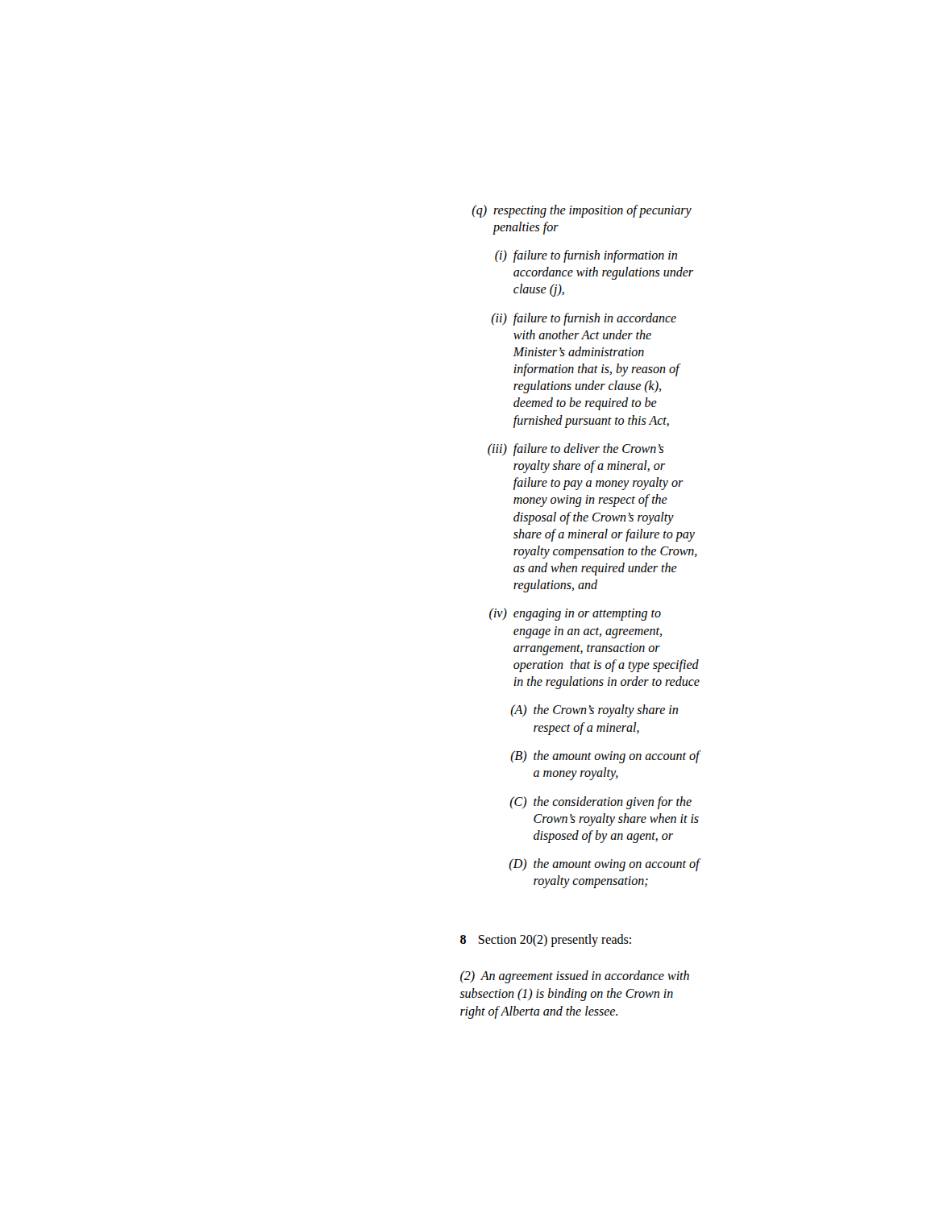(q)
respecting the imposition of pecuniary penalties for
(i)
failure to furnish information in accordance with regulations under clause (j),
(ii)
failure to furnish in accordance with another Act under the Minister’s administration information that is, by reason of regulations under clause (k), deemed to be required to be furnished pursuant to this Act,
(iii)
failure to deliver the Crown’s royalty share of a mineral, or failure to pay a money royalty or money owing in respect of the disposal of the Crown’s royalty share of a mineral or failure to pay royalty compensation to the Crown, as and when required under the regulations, and
(iv)
engaging in or attempting to engage in an act, agreement, arrangement, transaction or operation that is of a type specified in the regulations in order to reduce
(A)
the Crown’s royalty share in respect of a mineral,
(B)
the amount owing on account of a money royalty,
(C)
the consideration given for the Crown’s royalty share when it is disposed of by an agent, or
(D)
the amount owing on account of royalty compensation;
8 Section 20(2) presently reads:
(2) An agreement issued in accordance with subsection (1) is binding on the Crown in right of Alberta and the lessee.